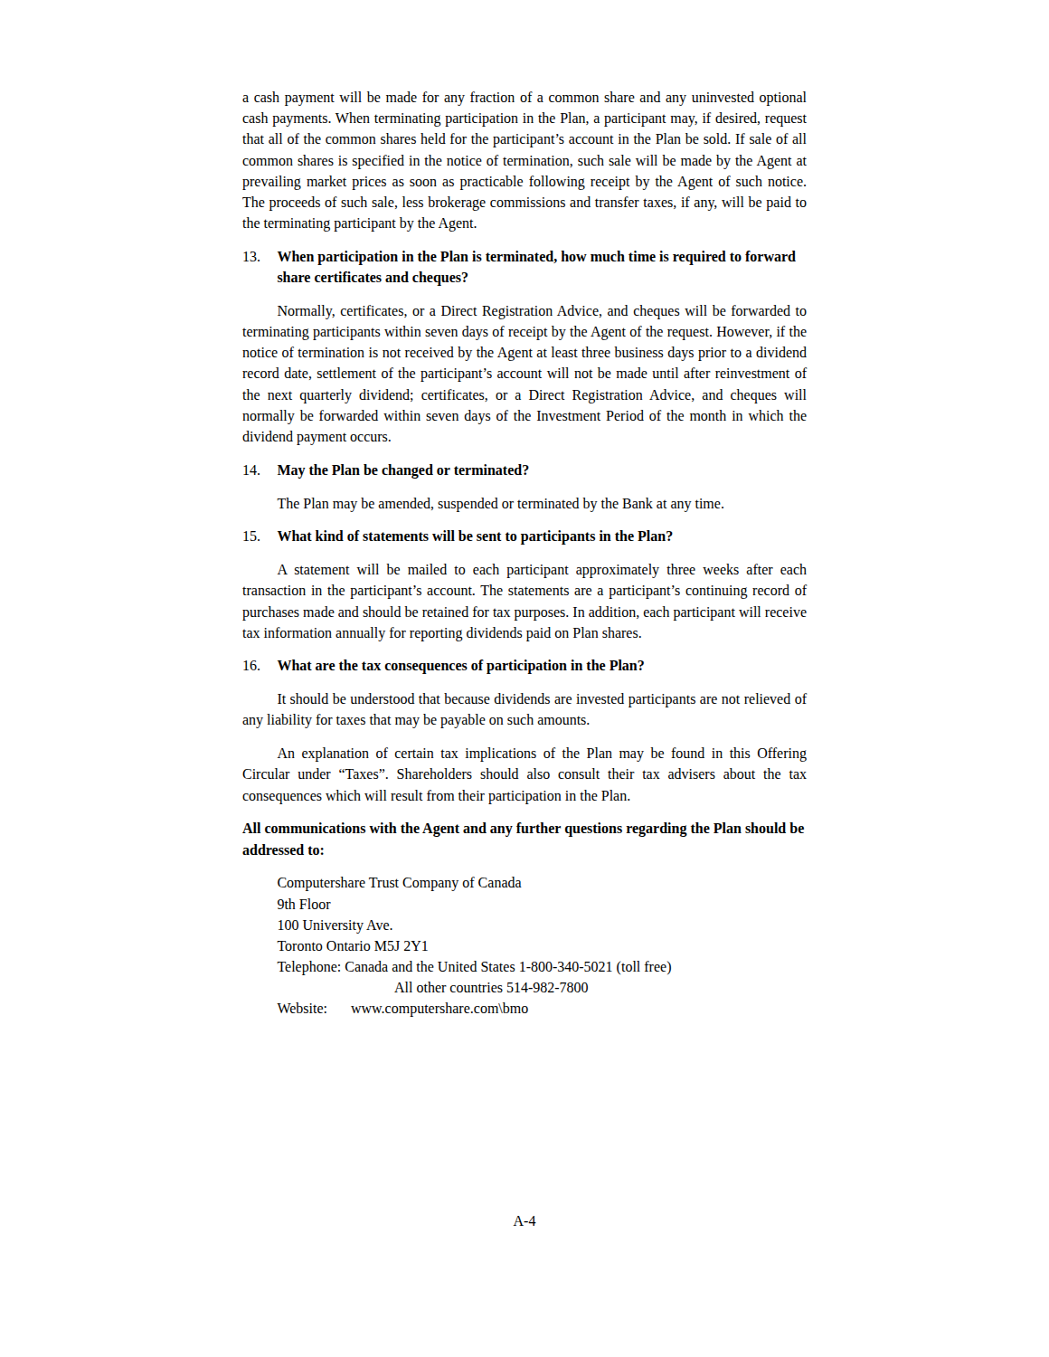a cash payment will be made for any fraction of a common share and any uninvested optional cash payments. When terminating participation in the Plan, a participant may, if desired, request that all of the common shares held for the participant’s account in the Plan be sold. If sale of all common shares is specified in the notice of termination, such sale will be made by the Agent at prevailing market prices as soon as practicable following receipt by the Agent of such notice. The proceeds of such sale, less brokerage commissions and transfer taxes, if any, will be paid to the terminating participant by the Agent.
13.
When participation in the Plan is terminated, how much time is required to forward share certificates and cheques?
Normally, certificates, or a Direct Registration Advice, and cheques will be forwarded to terminating participants within seven days of receipt by the Agent of the request. However, if the notice of termination is not received by the Agent at least three business days prior to a dividend record date, settlement of the participant’s account will not be made until after reinvestment of the next quarterly dividend; certificates, or a Direct Registration Advice, and cheques will normally be forwarded within seven days of the Investment Period of the month in which the dividend payment occurs.
14.
May the Plan be changed or terminated?
The Plan may be amended, suspended or terminated by the Bank at any time.
15.
What kind of statements will be sent to participants in the Plan?
A statement will be mailed to each participant approximately three weeks after each transaction in the participant’s account. The statements are a participant’s continuing record of purchases made and should be retained for tax purposes. In addition, each participant will receive tax information annually for reporting dividends paid on Plan shares.
16.
What are the tax consequences of participation in the Plan?
It should be understood that because dividends are invested participants are not relieved of any liability for taxes that may be payable on such amounts.
An explanation of certain tax implications of the Plan may be found in this Offering Circular under “Taxes”. Shareholders should also consult their tax advisers about the tax consequences which will result from their participation in the Plan.
All communications with the Agent and any further questions regarding the Plan should be addressed to:
Computershare Trust Company of Canada
9th Floor
100 University Ave.
Toronto Ontario M5J 2Y1
Telephone: Canada and the United States 1-800-340-5021 (toll free)
All other countries 514-982-7800
Website: www.computershare.com\bmo
A-4